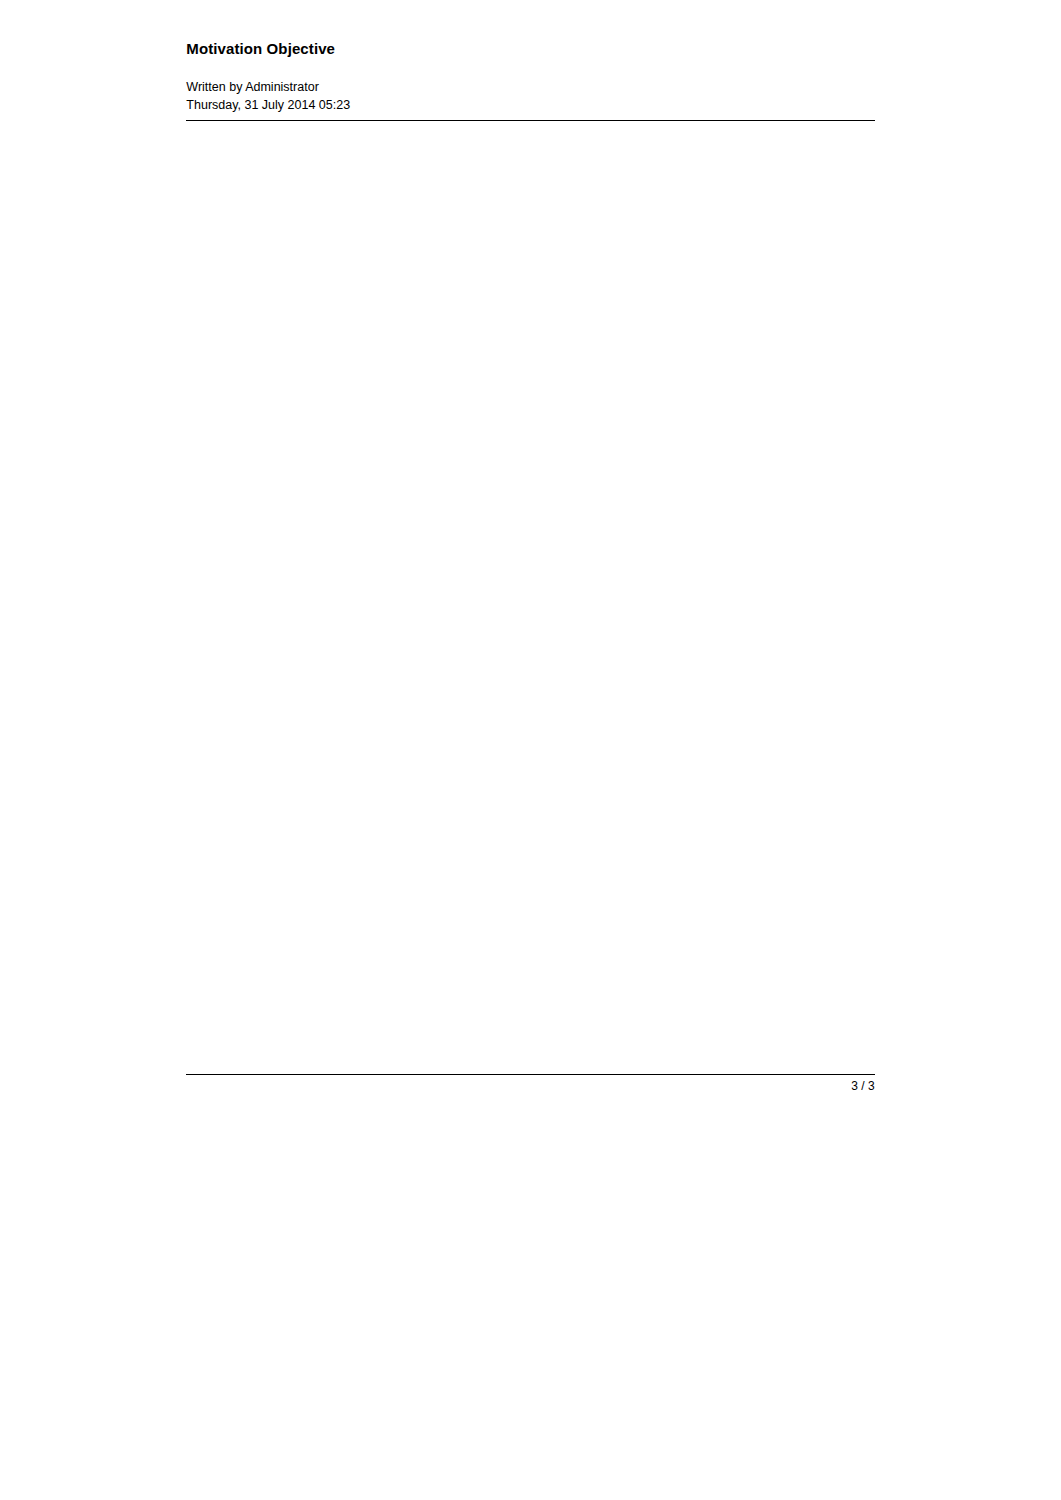Motivation Objective
Written by Administrator
Thursday, 31 July 2014 05:23
3 / 3